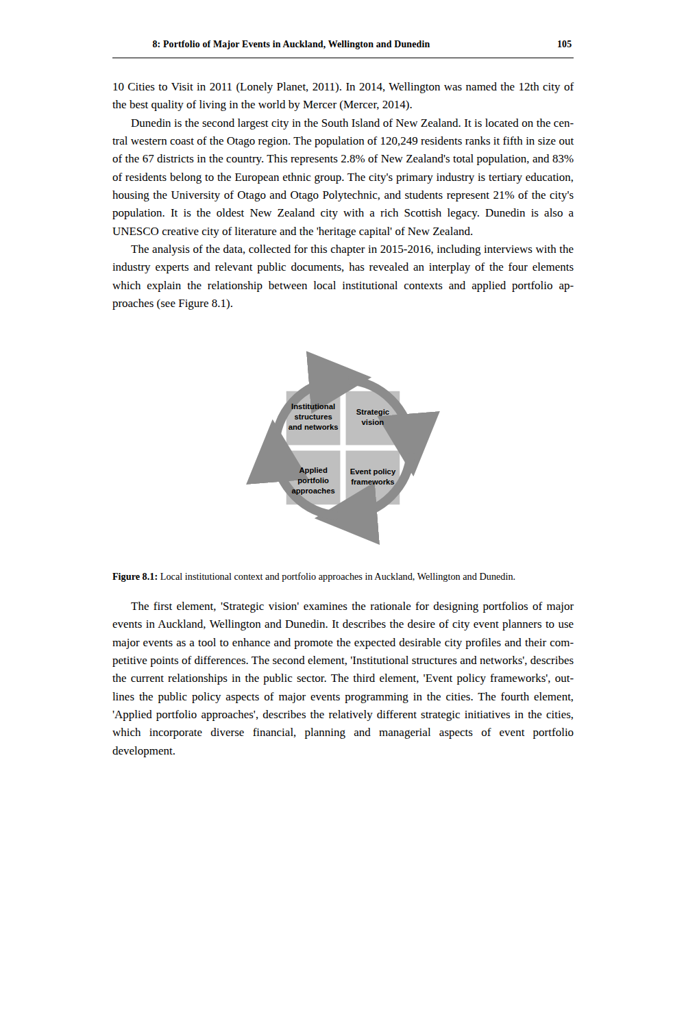8: Portfolio of Major Events in Auckland, Wellington and Dunedin 105
10 Cities to Visit in 2011 (Lonely Planet, 2011). In 2014, Wellington was named the 12th city of the best quality of living in the world by Mercer (Mercer, 2014).
Dunedin is the second largest city in the South Island of New Zealand. It is located on the central western coast of the Otago region. The population of 120,249 residents ranks it fifth in size out of the 67 districts in the country. This represents 2.8% of New Zealand's total population, and 83% of residents belong to the European ethnic group. The city's primary industry is tertiary education, housing the University of Otago and Otago Polytechnic, and students represent 21% of the city's population. It is the oldest New Zealand city with a rich Scottish legacy. Dunedin is also a UNESCO creative city of literature and the 'heritage capital' of New Zealand.
The analysis of the data, collected for this chapter in 2015-2016, including interviews with the industry experts and relevant public documents, has revealed an interplay of the four elements which explain the relationship between local institutional contexts and applied portfolio approaches (see Figure 8.1).
Institutional structures and networks Strategic vision Applied portfolio approaches Event policy frameworks
Figure 8.1: Local institutional context and portfolio approaches in Auckland, Wellington and Dunedin.
The first element, 'Strategic vision' examines the rationale for designing portfolios of major events in Auckland, Wellington and Dunedin. It describes the desire of city event planners to use major events as a tool to enhance and promote the expected desirable city profiles and their competitive points of differences. The second element, 'Institutional structures and networks', describes the current relationships in the public sector. The third element, 'Event policy frameworks', outlines the public policy aspects of major events programming in the cities. The fourth element, 'Applied portfolio approaches', describes the relatively different strategic initiatives in the cities, which incorporate diverse financial, planning and managerial aspects of event portfolio development.